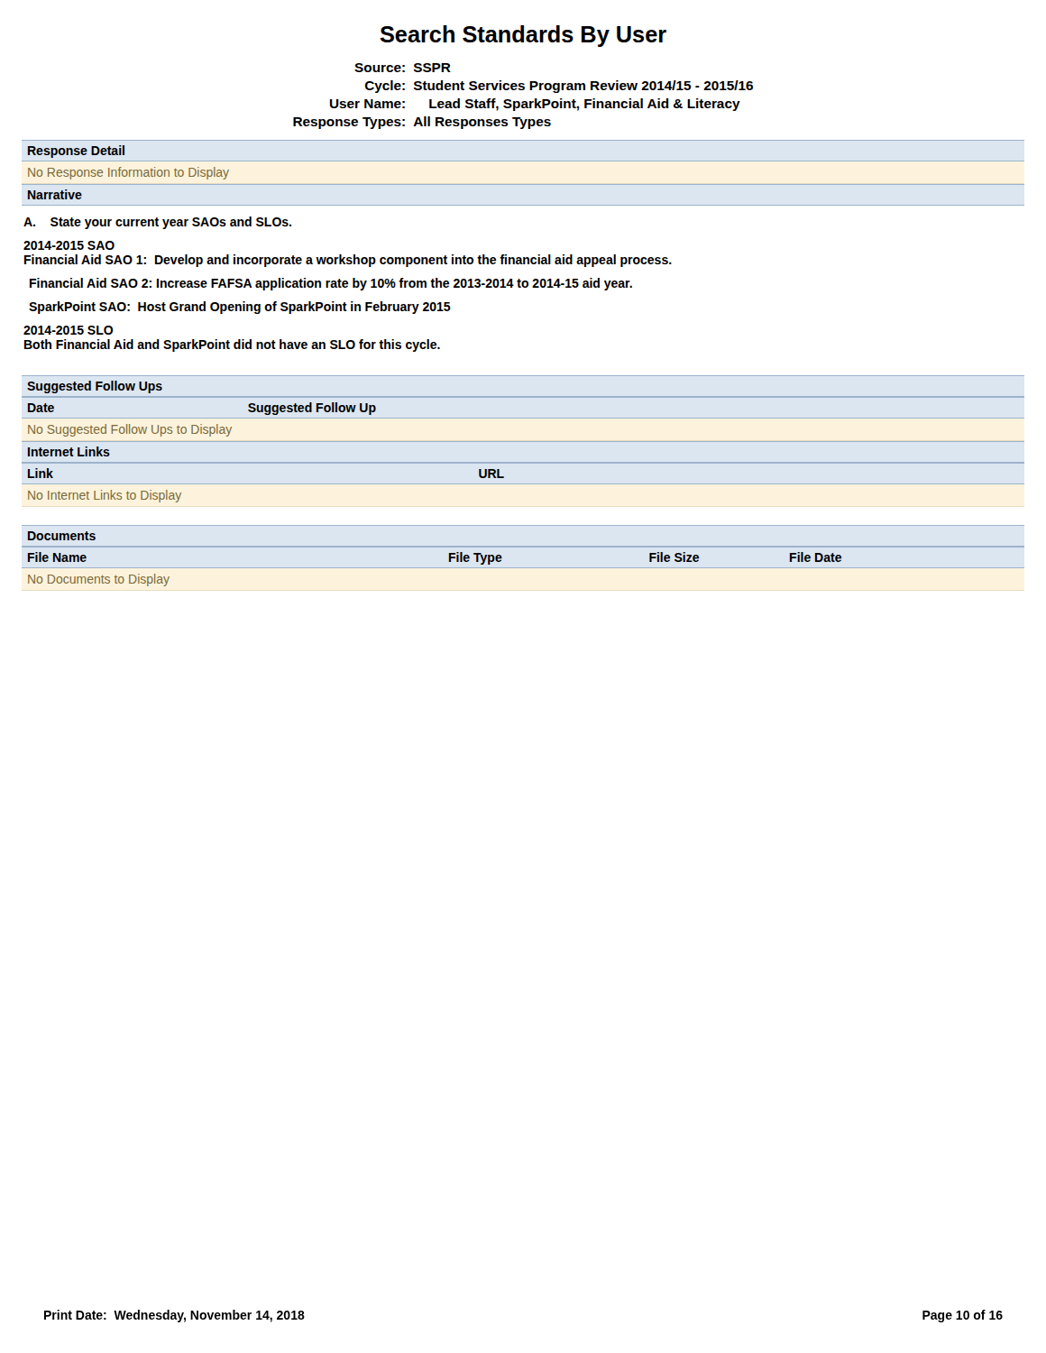Search Standards By User
| Source: | SSPR |
| Cycle: | Student Services Program Review 2014/15 - 2015/16 |
| User Name: | Lead Staff, SparkPoint, Financial Aid & Literacy |
| Response Types: | All Responses Types |
Response Detail
No Response Information to Display
Narrative
A. State your current year SAOs and SLOs.
2014-2015 SAO
Financial Aid SAO 1: Develop and incorporate a workshop component into the financial aid appeal process.
Financial Aid SAO 2: Increase FAFSA application rate by 10% from the 2013-2014 to 2014-15 aid year.
SparkPoint SAO: Host Grand Opening of SparkPoint in February 2015
2014-2015 SLO
Both Financial Aid and SparkPoint did not have an SLO for this cycle.
Suggested Follow Ups
| Date | Suggested Follow Up | | |
No Suggested Follow Ups to Display
Internet Links
| Link | URL |
No Internet Links to Display
| Documents | | | |
| File Name | File Type | File Size | File Date |
No Documents to Display
Print Date: Wednesday, November 14, 2018 Page 10 of 16